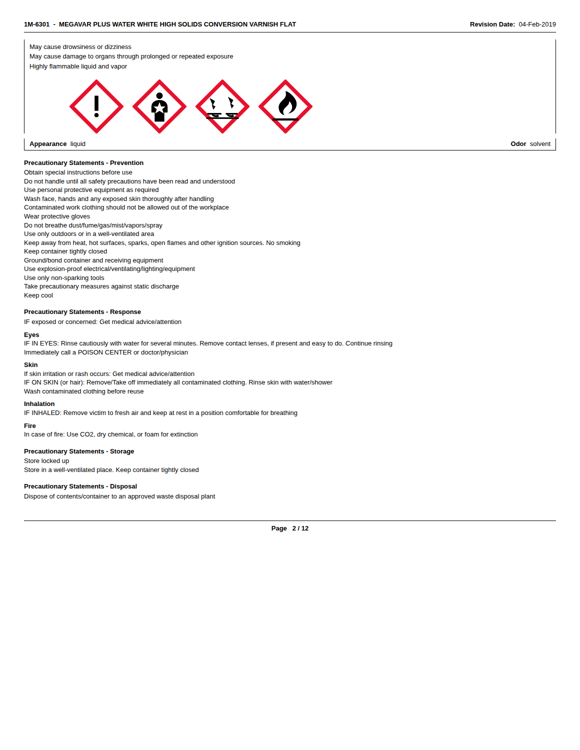1M-6301 - MEGAVAR PLUS WATER WHITE HIGH SOLIDS CONVERSION VARNISH FLAT
Revision Date: 04-Feb-2019
May cause drowsiness or dizziness
May cause damage to organs through prolonged or repeated exposure
Highly flammable liquid and vapor
Appearance liquid
Odor solvent
Precautionary Statements - Prevention
Obtain special instructions before use
Do not handle until all safety precautions have been read and understood
Use personal protective equipment as required
Wash face, hands and any exposed skin thoroughly after handling
Contaminated work clothing should not be allowed out of the workplace
Wear protective gloves
Do not breathe dust/fume/gas/mist/vapors/spray
Use only outdoors or in a well-ventilated area
Keep away from heat, hot surfaces, sparks, open flames and other ignition sources. No smoking
Keep container tightly closed
Ground/bond container and receiving equipment
Use explosion-proof electrical/ventilating/lighting/equipment
Use only non-sparking tools
Take precautionary measures against static discharge
Keep cool
Precautionary Statements - Response
IF exposed or concerned: Get medical advice/attention
Eyes
IF IN EYES: Rinse cautiously with water for several minutes. Remove contact lenses, if present and easy to do. Continue rinsing
Immediately call a POISON CENTER or doctor/physician
Skin
If skin irritation or rash occurs: Get medical advice/attention
IF ON SKIN (or hair): Remove/Take off immediately all contaminated clothing. Rinse skin with water/shower
Wash contaminated clothing before reuse
Inhalation
IF INHALED: Remove victim to fresh air and keep at rest in a position comfortable for breathing
Fire
In case of fire: Use CO2, dry chemical, or foam for extinction
Precautionary Statements - Storage
Store locked up
Store in a well-ventilated place. Keep container tightly closed
Precautionary Statements - Disposal
Dispose of contents/container to an approved waste disposal plant
Page 2 / 12